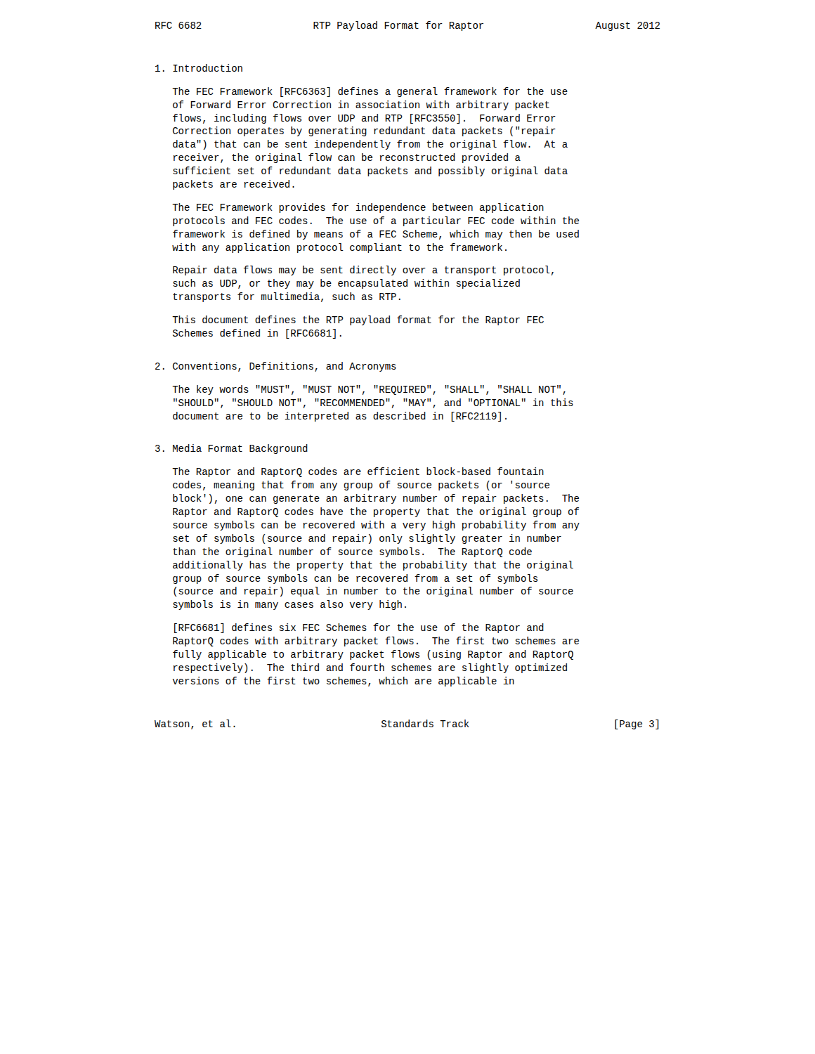RFC 6682 RTP Payload Format for Raptor August 2012
1. Introduction
The FEC Framework [RFC6363] defines a general framework for the use of Forward Error Correction in association with arbitrary packet flows, including flows over UDP and RTP [RFC3550]. Forward Error Correction operates by generating redundant data packets ("repair data") that can be sent independently from the original flow. At a receiver, the original flow can be reconstructed provided a sufficient set of redundant data packets and possibly original data packets are received.
The FEC Framework provides for independence between application protocols and FEC codes. The use of a particular FEC code within the framework is defined by means of a FEC Scheme, which may then be used with any application protocol compliant to the framework.
Repair data flows may be sent directly over a transport protocol, such as UDP, or they may be encapsulated within specialized transports for multimedia, such as RTP.
This document defines the RTP payload format for the Raptor FEC Schemes defined in [RFC6681].
2. Conventions, Definitions, and Acronyms
The key words "MUST", "MUST NOT", "REQUIRED", "SHALL", "SHALL NOT", "SHOULD", "SHOULD NOT", "RECOMMENDED", "MAY", and "OPTIONAL" in this document are to be interpreted as described in [RFC2119].
3. Media Format Background
The Raptor and RaptorQ codes are efficient block-based fountain codes, meaning that from any group of source packets (or 'source block'), one can generate an arbitrary number of repair packets. The Raptor and RaptorQ codes have the property that the original group of source symbols can be recovered with a very high probability from any set of symbols (source and repair) only slightly greater in number than the original number of source symbols. The RaptorQ code additionally has the property that the probability that the original group of source symbols can be recovered from a set of symbols (source and repair) equal in number to the original number of source symbols is in many cases also very high.
[RFC6681] defines six FEC Schemes for the use of the Raptor and RaptorQ codes with arbitrary packet flows. The first two schemes are fully applicable to arbitrary packet flows (using Raptor and RaptorQ respectively). The third and fourth schemes are slightly optimized versions of the first two schemes, which are applicable in
Watson, et al. Standards Track [Page 3]